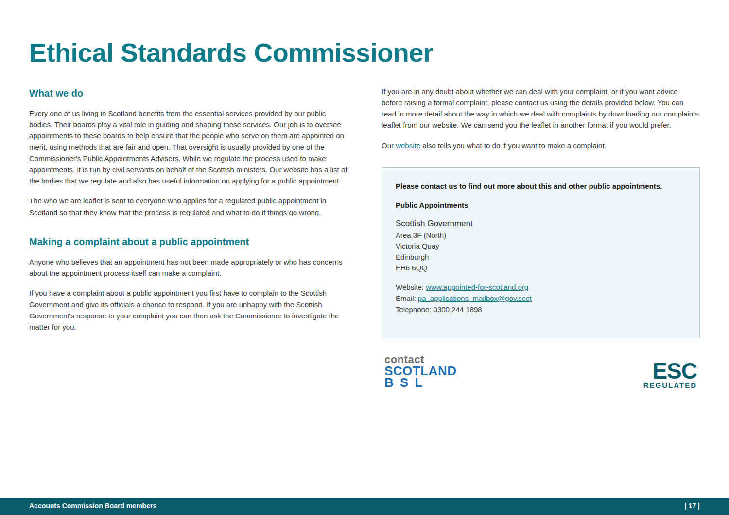Ethical Standards Commissioner
What we do
Every one of us living in Scotland benefits from the essential services provided by our public bodies. Their boards play a vital role in guiding and shaping these services. Our job is to oversee appointments to these boards to help ensure that the people who serve on them are appointed on merit, using methods that are fair and open. That oversight is usually provided by one of the Commissioner's Public Appointments Advisers. While we regulate the process used to make appointments, it is run by civil servants on behalf of the Scottish ministers. Our website has a list of the bodies that we regulate and also has useful information on applying for a public appointment.
The who we are leaflet is sent to everyone who applies for a regulated public appointment in Scotland so that they know that the process is regulated and what to do if things go wrong.
Making a complaint about a public appointment
Anyone who believes that an appointment has not been made appropriately or who has concerns about the appointment process itself can make a complaint.
If you have a complaint about a public appointment you first have to complain to the Scottish Government and give its officials a chance to respond. If you are unhappy with the Scottish Government's response to your complaint you can then ask the Commissioner to investigate the matter for you.
If you are in any doubt about whether we can deal with your complaint, or if you want advice before raising a formal complaint, please contact us using the details provided below. You can read in more detail about the way in which we deal with complaints by downloading our complaints leaflet from our website. We can send you the leaflet in another format if you would prefer.
Our website also tells you what to do if you want to make a complaint.
Please contact us to find out more about this and other public appointments.
Public Appointments
Scottish Government Area 3F (North) Victoria Quay Edinburgh EH6 6QQ
Website: www.appointed-for-scotland.org Email: pa_applications_mailbox@gov.scot Telephone: 0300 244 1898
contact SCOTLAND B S L
ESC REGULATED
Accounts Commission Board members | 17 |